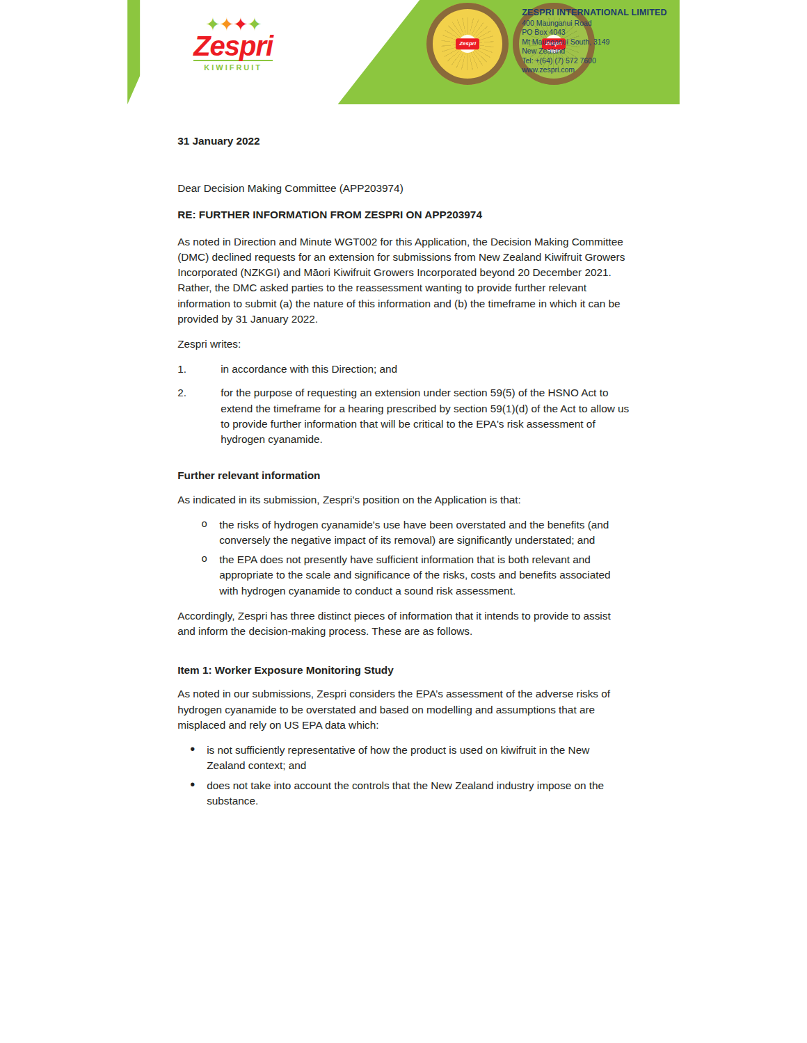✦✦✦✦
Zespri
KIWIFRUIT
Zespri
Zespri
ZESPRI INTERNATIONAL LIMITED
400 Maunganui Road
PO Box 4043
Mt Maunganui South, 3149
New Zealand
Tel: +(64) (7) 572 7600
www.zespri.com
31 January 2022
Dear Decision Making Committee (APP203974)
RE: FURTHER INFORMATION FROM ZESPRI ON APP203974
As noted in Direction and Minute WGT002 for this Application, the Decision Making Committee (DMC) declined requests for an extension for submissions from New Zealand Kiwifruit Growers Incorporated (NZKGI) and Māori Kiwifruit Growers Incorporated beyond 20 December 2021. Rather, the DMC asked parties to the reassessment wanting to provide further relevant information to submit (a) the nature of this information and (b) the timeframe in which it can be provided by 31 January 2022.
Zespri writes:
1. in accordance with this Direction; and
2. for the purpose of requesting an extension under section 59(5) of the HSNO Act to extend the timeframe for a hearing prescribed by section 59(1)(d) of the Act to allow us to provide further information that will be critical to the EPA's risk assessment of hydrogen cyanamide.
Further relevant information
As indicated in its submission, Zespri's position on the Application is that:
the risks of hydrogen cyanamide's use have been overstated and the benefits (and conversely the negative impact of its removal) are significantly understated; and
the EPA does not presently have sufficient information that is both relevant and appropriate to the scale and significance of the risks, costs and benefits associated with hydrogen cyanamide to conduct a sound risk assessment.
Accordingly, Zespri has three distinct pieces of information that it intends to provide to assist and inform the decision-making process. These are as follows.
Item 1: Worker Exposure Monitoring Study
As noted in our submissions, Zespri considers the EPA’s assessment of the adverse risks of hydrogen cyanamide to be overstated and based on modelling and assumptions that are misplaced and rely on US EPA data which:
is not sufficiently representative of how the product is used on kiwifruit in the New Zealand context; and
does not take into account the controls that the New Zealand industry impose on the substance.